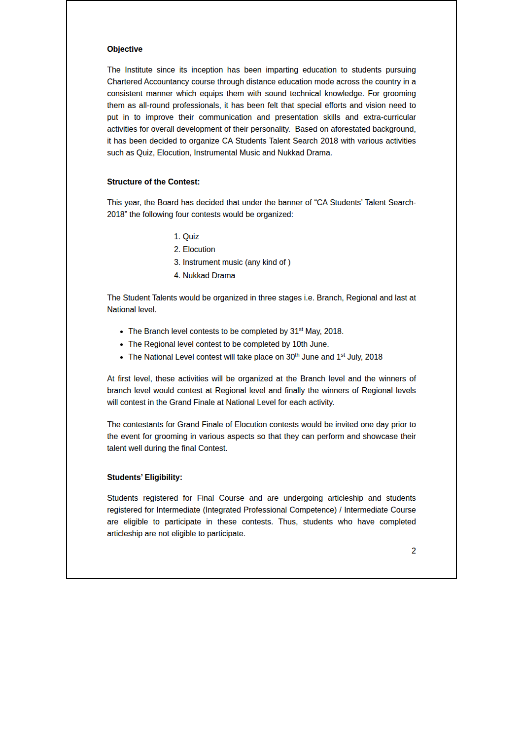Objective
The Institute since its inception has been imparting education to students pursuing Chartered Accountancy course through distance education mode across the country in a consistent manner which equips them with sound technical knowledge. For grooming them as all-round professionals, it has been felt that special efforts and vision need to put in to improve their communication and presentation skills and extra-curricular activities for overall development of their personality. Based on aforestated background, it has been decided to organize CA Students Talent Search 2018 with various activities such as Quiz, Elocution, Instrumental Music and Nukkad Drama.
Structure of the Contest:
This year, the Board has decided that under the banner of “CA Students’ Talent Search-2018” the following four contests would be organized:
Quiz
Elocution
Instrument music (any kind of )
Nukkad Drama
The Student Talents would be organized in three stages i.e. Branch, Regional and last at National level.
The Branch level contests to be completed by 31st May, 2018.
The Regional level contest to be completed by 10th June.
The National Level contest will take place on 30th June and 1st July, 2018
At first level, these activities will be organized at the Branch level and the winners of branch level would contest at Regional level and finally the winners of Regional levels will contest in the Grand Finale at National Level for each activity.
The contestants for Grand Finale of Elocution contests would be invited one day prior to the event for grooming in various aspects so that they can perform and showcase their talent well during the final Contest.
Students’ Eligibility:
Students registered for Final Course and are undergoing articleship and students registered for Intermediate (Integrated Professional Competence) / Intermediate Course are eligible to participate in these contests. Thus, students who have completed articleship are not eligible to participate.
2